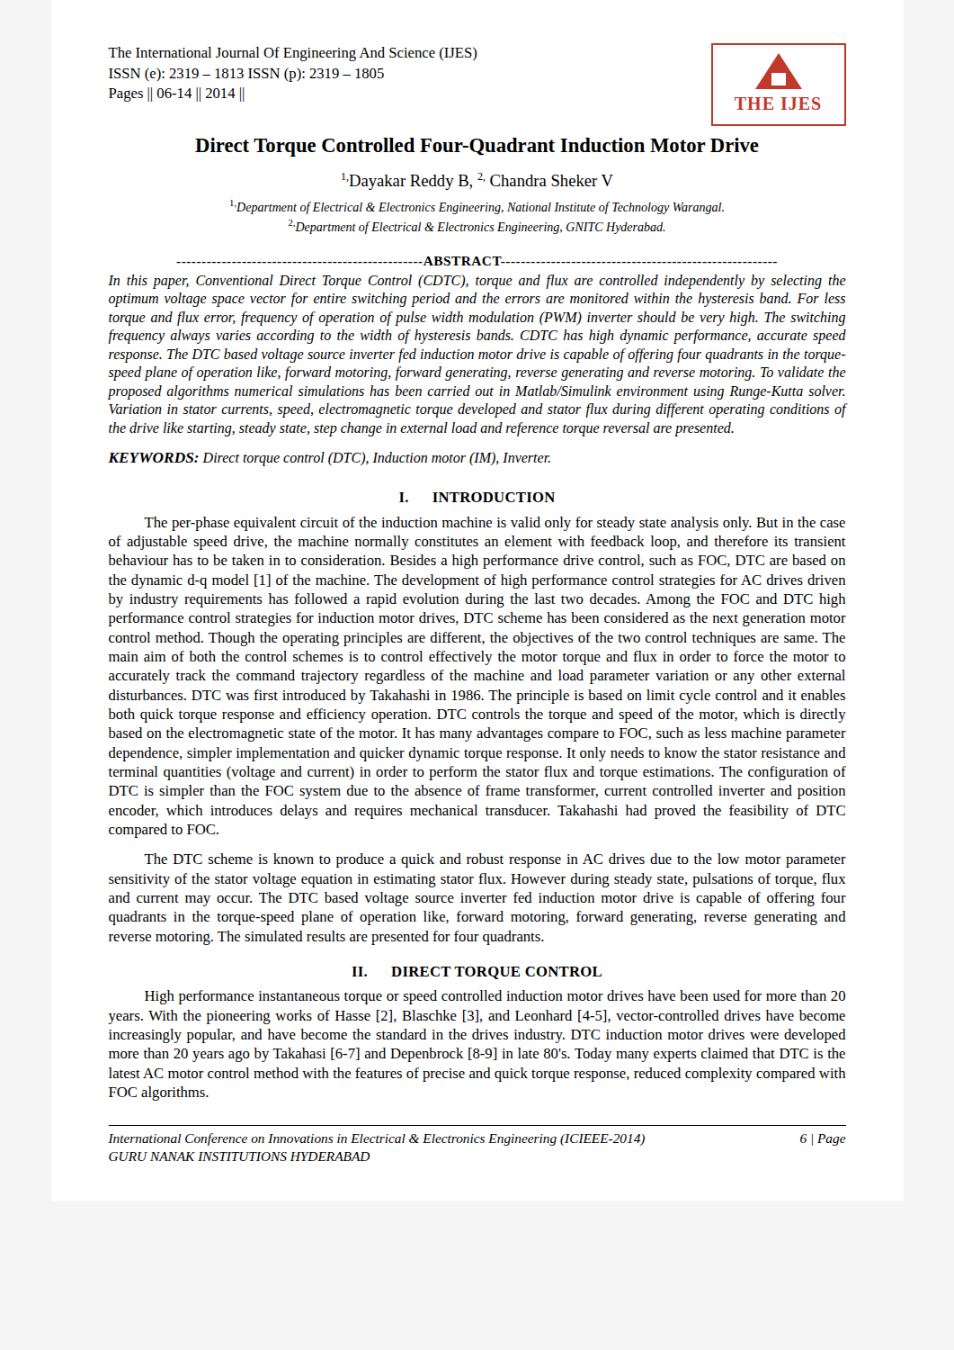The International Journal Of Engineering And Science (IJES)
ISSN (e): 2319 – 1813 ISSN (p): 2319 – 1805
Pages || 06-14 || 2014 ||
THE IJES
Direct Torque Controlled Four-Quadrant Induction Motor Drive
1,Dayakar Reddy B, 2, Chandra Sheker V
1,Department of Electrical & Electronics Engineering, National Institute of Technology Warangal.
2,Department of Electrical & Electronics Engineering, GNITC Hyderabad.
-------------------------------------------------ABSTRACT-------------------------------------------------------
In this paper, Conventional Direct Torque Control (CDTC), torque and flux are controlled independently by selecting the optimum voltage space vector for entire switching period and the errors are monitored within the hysteresis band. For less torque and flux error, frequency of operation of pulse width modulation (PWM) inverter should be very high. The switching frequency always varies according to the width of hysteresis bands. CDTC has high dynamic performance, accurate speed response. The DTC based voltage source inverter fed induction motor drive is capable of offering four quadrants in the torque-speed plane of operation like, forward motoring, forward generating, reverse generating and reverse motoring. To validate the proposed algorithms numerical simulations has been carried out in Matlab/Simulink environment using Runge-Kutta solver. Variation in stator currents, speed, electromagnetic torque developed and stator flux during different operating conditions of the drive like starting, steady state, step change in external load and reference torque reversal are presented.
KEYWORDS: Direct torque control (DTC), Induction motor (IM), Inverter.
I. INTRODUCTION
The per-phase equivalent circuit of the induction machine is valid only for steady state analysis only. But in the case of adjustable speed drive, the machine normally constitutes an element with feedback loop, and therefore its transient behaviour has to be taken in to consideration. Besides a high performance drive control, such as FOC, DTC are based on the dynamic d-q model [1] of the machine. The development of high performance control strategies for AC drives driven by industry requirements has followed a rapid evolution during the last two decades. Among the FOC and DTC high performance control strategies for induction motor drives, DTC scheme has been considered as the next generation motor control method. Though the operating principles are different, the objectives of the two control techniques are same. The main aim of both the control schemes is to control effectively the motor torque and flux in order to force the motor to accurately track the command trajectory regardless of the machine and load parameter variation or any other external disturbances. DTC was first introduced by Takahashi in 1986. The principle is based on limit cycle control and it enables both quick torque response and efficiency operation. DTC controls the torque and speed of the motor, which is directly based on the electromagnetic state of the motor. It has many advantages compare to FOC, such as less machine parameter dependence, simpler implementation and quicker dynamic torque response. It only needs to know the stator resistance and terminal quantities (voltage and current) in order to perform the stator flux and torque estimations. The configuration of DTC is simpler than the FOC system due to the absence of frame transformer, current controlled inverter and position encoder, which introduces delays and requires mechanical transducer. Takahashi had proved the feasibility of DTC compared to FOC.
The DTC scheme is known to produce a quick and robust response in AC drives due to the low motor parameter sensitivity of the stator voltage equation in estimating stator flux. However during steady state, pulsations of torque, flux and current may occur. The DTC based voltage source inverter fed induction motor drive is capable of offering four quadrants in the torque-speed plane of operation like, forward motoring, forward generating, reverse generating and reverse motoring. The simulated results are presented for four quadrants.
II. DIRECT TORQUE CONTROL
High performance instantaneous torque or speed controlled induction motor drives have been used for more than 20 years. With the pioneering works of Hasse [2], Blaschke [3], and Leonhard [4-5], vector-controlled drives have become increasingly popular, and have become the standard in the drives industry. DTC induction motor drives were developed more than 20 years ago by Takahasi [6-7] and Depenbrock [8-9] in late 80's. Today many experts claimed that DTC is the latest AC motor control method with the features of precise and quick torque response, reduced complexity compared with FOC algorithms.
International Conference on Innovations in Electrical & Electronics Engineering (ICIEEE-2014) 6 | Page
GURU NANAK INSTITUTIONS HYDERABAD